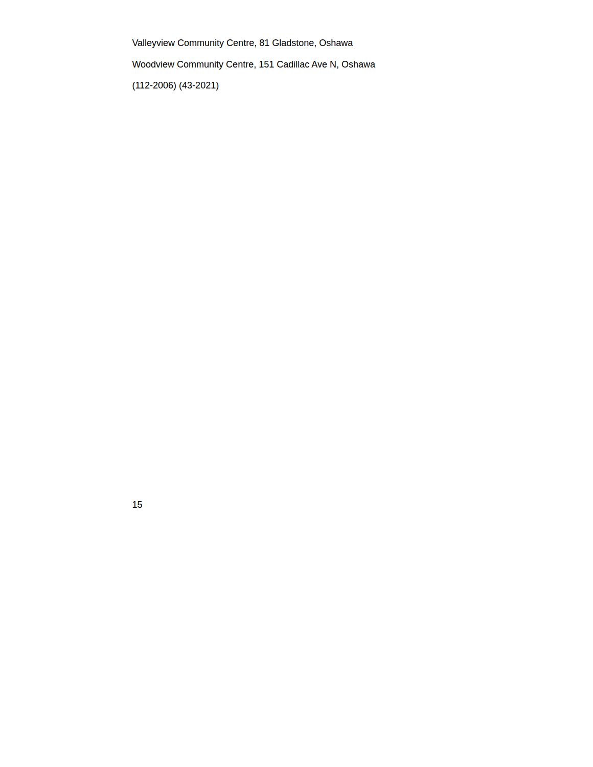Valleyview Community Centre, 81 Gladstone, Oshawa
Woodview Community Centre, 151 Cadillac Ave N, Oshawa
(112-2006) (43-2021)
15